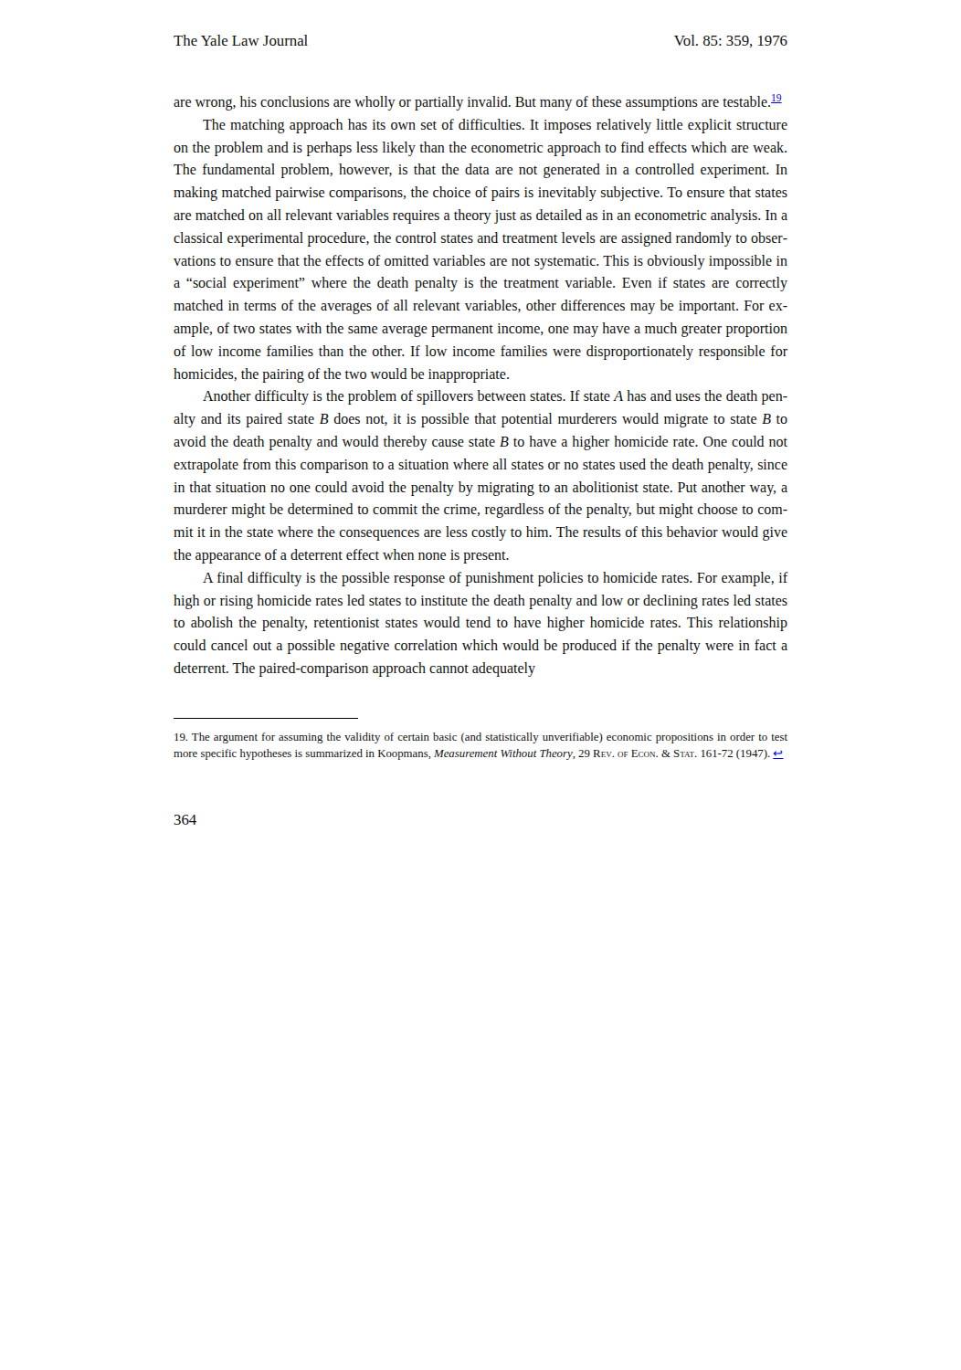The Yale Law Journal Vol. 85: 359, 1976
are wrong, his conclusions are wholly or partially invalid. But many of these assumptions are testable.19
The matching approach has its own set of difficulties. It imposes relatively little explicit structure on the problem and is perhaps less likely than the econometric approach to find effects which are weak. The fundamental problem, however, is that the data are not generated in a controlled experiment. In making matched pairwise comparisons, the choice of pairs is inevitably subjective. To ensure that states are matched on all relevant variables requires a theory just as detailed as in an econometric analysis. In a classical experimental procedure, the control states and treatment levels are assigned randomly to observations to ensure that the effects of omitted variables are not systematic. This is obviously impossible in a “social experiment” where the death penalty is the treatment variable. Even if states are correctly matched in terms of the averages of all relevant variables, other differences may be important. For example, of two states with the same average permanent income, one may have a much greater proportion of low income families than the other. If low income families were disproportionately responsible for homicides, the pairing of the two would be inappropriate.
Another difficulty is the problem of spillovers between states. If state A has and uses the death penalty and its paired state B does not, it is possible that potential murderers would migrate to state B to avoid the death penalty and would thereby cause state B to have a higher homicide rate. One could not extrapolate from this comparison to a situation where all states or no states used the death penalty, since in that situation no one could avoid the penalty by migrating to an abolitionist state. Put another way, a murderer might be determined to commit the crime, regardless of the penalty, but might choose to commit it in the state where the consequences are less costly to him. The results of this behavior would give the appearance of a deterrent effect when none is present.
A final difficulty is the possible response of punishment policies to homicide rates. For example, if high or rising homicide rates led states to institute the death penalty and low or declining rates led states to abolish the penalty, retentionist states would tend to have higher homicide rates. This relationship could cancel out a possible negative correlation which would be produced if the penalty were in fact a deterrent. The paired-comparison approach cannot adequately
19. The argument for assuming the validity of certain basic (and statistically unverifiable) economic propositions in order to test more specific hypotheses is summarized in Koopmans, Measurement Without Theory, 29 Rev. of Econ. & Stat. 161-72 (1947). ↩
364